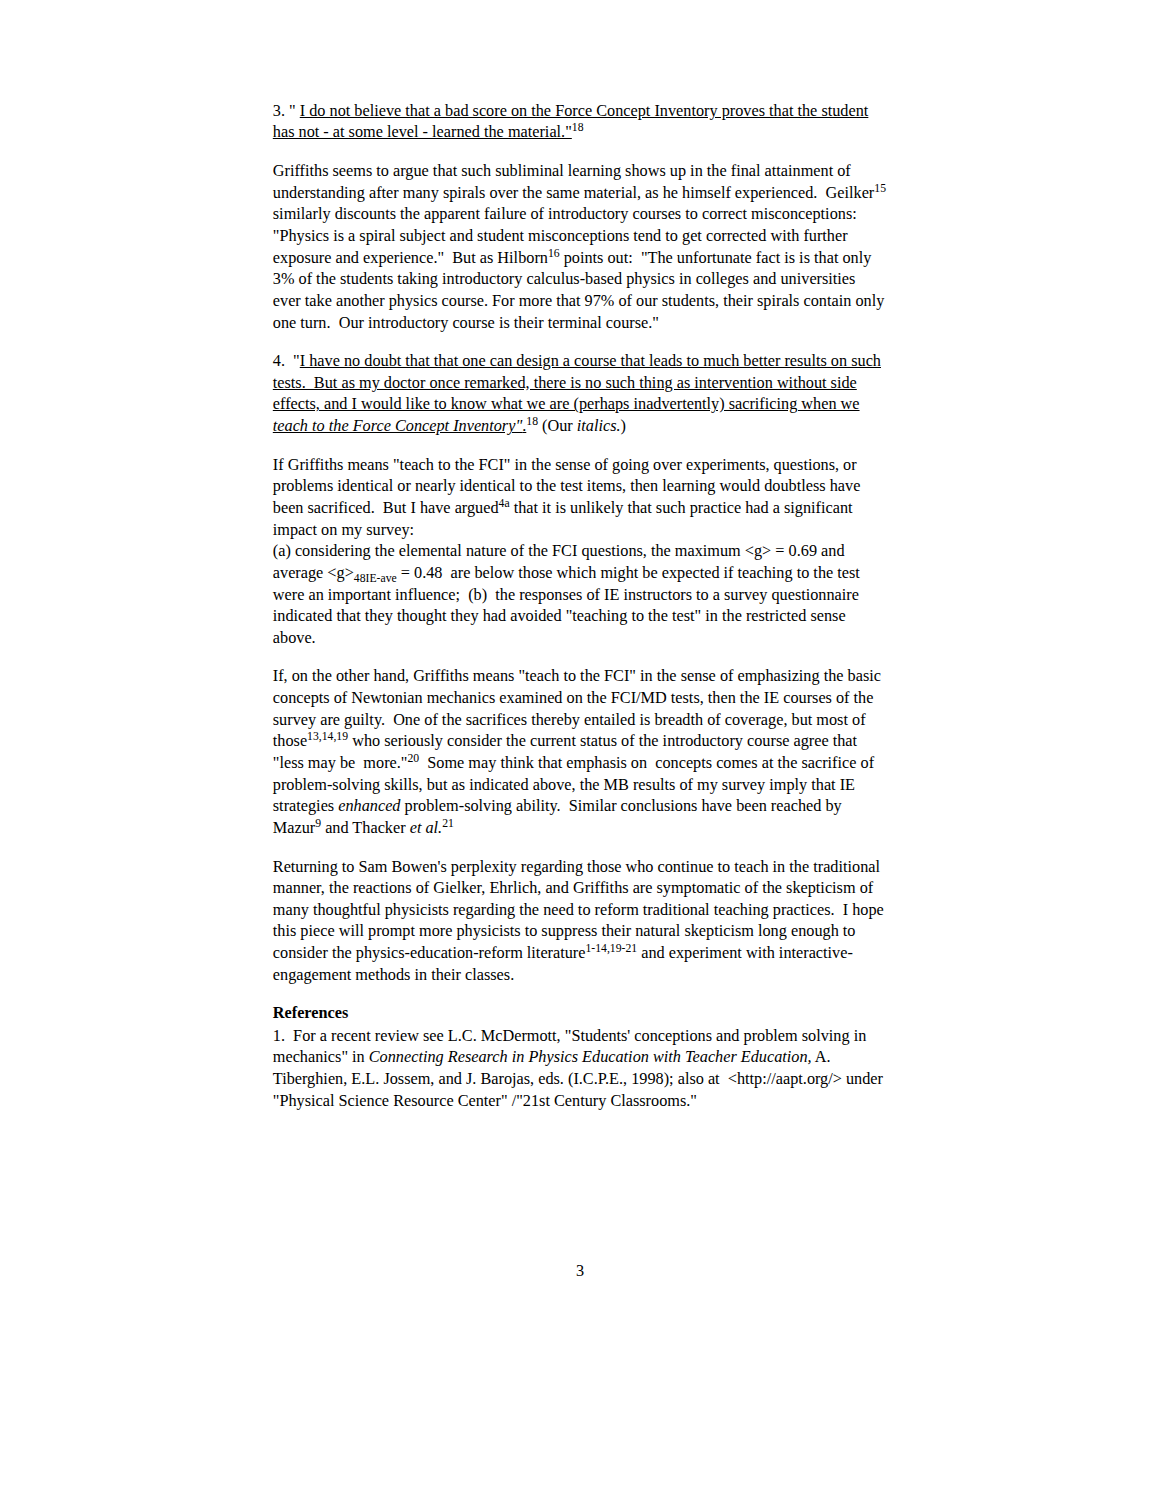3. " I do not believe that a bad score on the Force Concept Inventory proves that the student has not - at some level - learned the material."18
Griffiths seems to argue that such subliminal learning shows up in the final attainment of understanding after many spirals over the same material, as he himself experienced. Geilker15 similarly discounts the apparent failure of introductory courses to correct misconceptions: "Physics is a spiral subject and student misconceptions tend to get corrected with further exposure and experience." But as Hilborn16 points out: "The unfortunate fact is is that only 3% of the students taking introductory calculus-based physics in colleges and universities ever take another physics course. For more that 97% of our students, their spirals contain only one turn. Our introductory course is their terminal course."
4. "I have no doubt that that one can design a course that leads to much better results on such tests. But as my doctor once remarked, there is no such thing as intervention without side effects, and I would like to know what we are (perhaps inadvertently) sacrificing when we teach to the Force Concept Inventory".18 (Our italics.)
If Griffiths means "teach to the FCI" in the sense of going over experiments, questions, or problems identical or nearly identical to the test items, then learning would doubtless have been sacrificed. But I have argued4a that it is unlikely that such practice had a significant impact on my survey:
(a) considering the elemental nature of the FCI questions, the maximum <g> = 0.69 and average <g>48IE-ave = 0.48 are below those which might be expected if teaching to the test were an important influence; (b) the responses of IE instructors to a survey questionnaire indicated that they thought they had avoided "teaching to the test" in the restricted sense above.
If, on the other hand, Griffiths means "teach to the FCI" in the sense of emphasizing the basic concepts of Newtonian mechanics examined on the FCI/MD tests, then the IE courses of the survey are guilty. One of the sacrifices thereby entailed is breadth of coverage, but most of those13,14,19 who seriously consider the current status of the introductory course agree that "less may be more."20 Some may think that emphasis on concepts comes at the sacrifice of problem-solving skills, but as indicated above, the MB results of my survey imply that IE strategies enhanced problem-solving ability. Similar conclusions have been reached by Mazur9 and Thacker et al.21
Returning to Sam Bowen's perplexity regarding those who continue to teach in the traditional manner, the reactions of Gielker, Ehrlich, and Griffiths are symptomatic of the skepticism of many thoughtful physicists regarding the need to reform traditional teaching practices. I hope this piece will prompt more physicists to suppress their natural skepticism long enough to consider the physics-education-reform literature1-14,19-21 and experiment with interactive-engagement methods in their classes.
References
1. For a recent review see L.C. McDermott, "Students' conceptions and problem solving in mechanics" in Connecting Research in Physics Education with Teacher Education, A. Tiberghien, E.L. Jossem, and J. Barojas, eds. (I.C.P.E., 1998); also at <http://aapt.org/> under "Physical Science Resource Center" /"21st Century Classrooms."
3